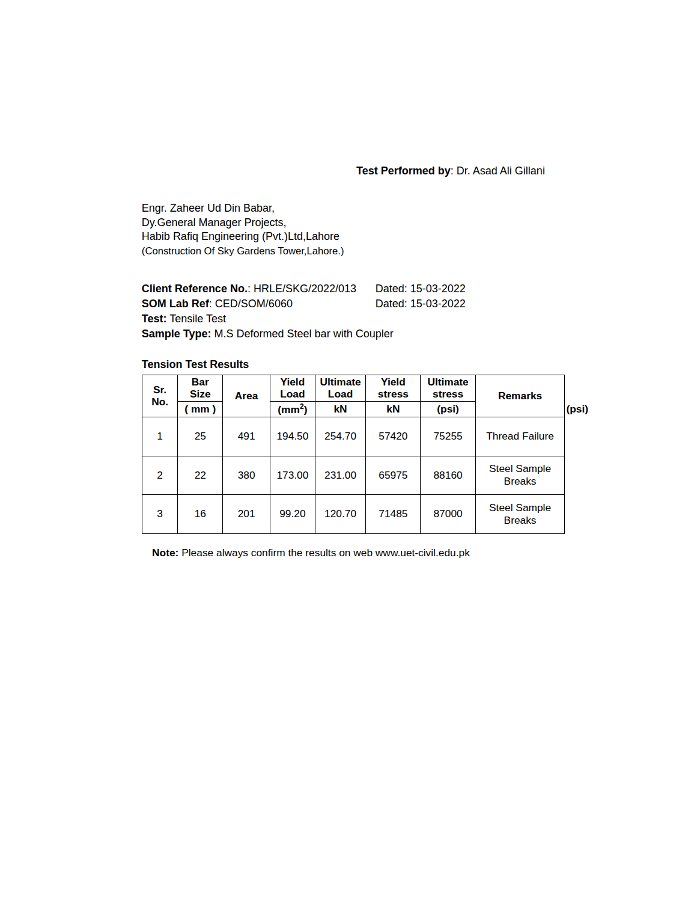Test Performed by: Dr. Asad Ali Gillani
Engr. Zaheer Ud Din Babar,
Dy.General Manager Projects,
Habib Rafiq Engineering (Pvt.)Ltd,Lahore
(Construction Of Sky Gardens Tower,Lahore.)
Client Reference No.: HRLE/SKG/2022/013
Dated: 15-03-2022
SOM Lab Ref: CED/SOM/6060
Dated: 15-03-2022
Test: Tensile Test
Sample Type: M.S Deformed Steel bar with Coupler
Tension Test Results
| Sr. No. | Bar Size | Area | Yield Load | Ultimate Load | Yield stress | Ultimate stress | Remarks |
| --- | --- | --- | --- | --- | --- | --- | --- |
| ( mm ) | (mm 2 ) | kN | kN | (psi) | (psi) |
| 1 | 25 | 491 | 194.50 | 254.70 | 57420 | 75255 | Thread Failure |
| 2 | 22 | 380 | 173.00 | 231.00 | 65975 | 88160 | Steel Sample Breaks |
| 3 | 16 | 201 | 99.20 | 120.70 | 71485 | 87000 | Steel Sample Breaks |
Note: Please always confirm the results on web www.uet-civil.edu.pk